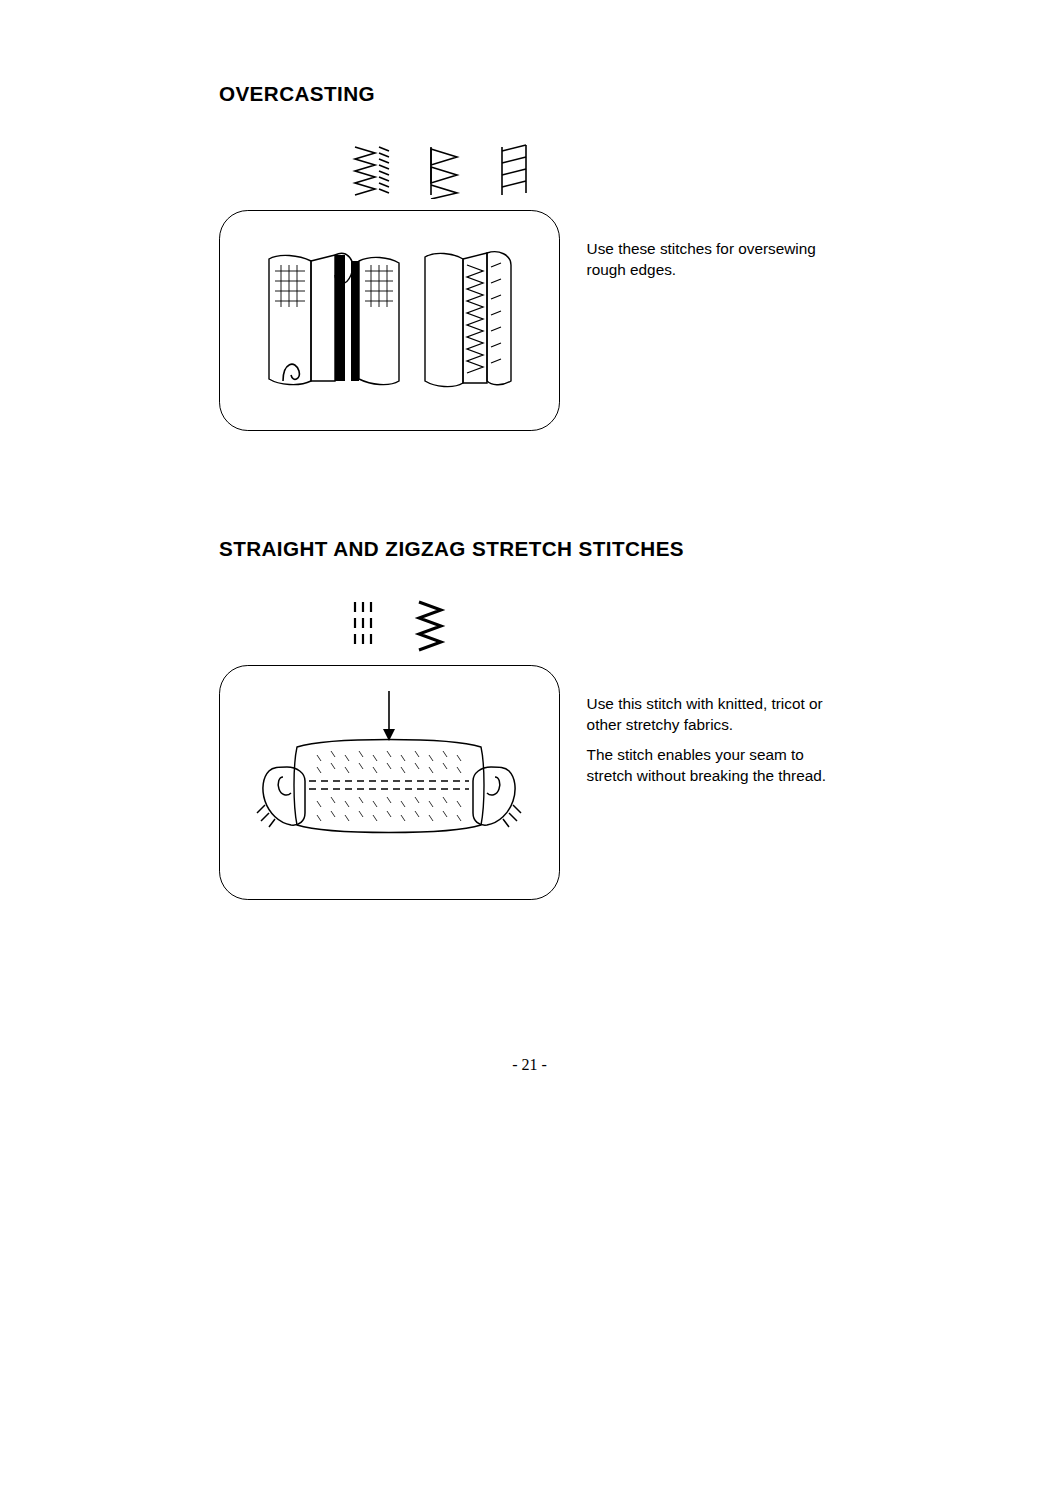OVERCASTING
Use these stitches for oversewing rough edges.
STRAIGHT AND ZIGZAG STRETCH STITCHES
Use this stitch with knitted, tricot or other stretchy fabrics.
The stitch enables your seam to stretch without breaking the thread.
- 21 -